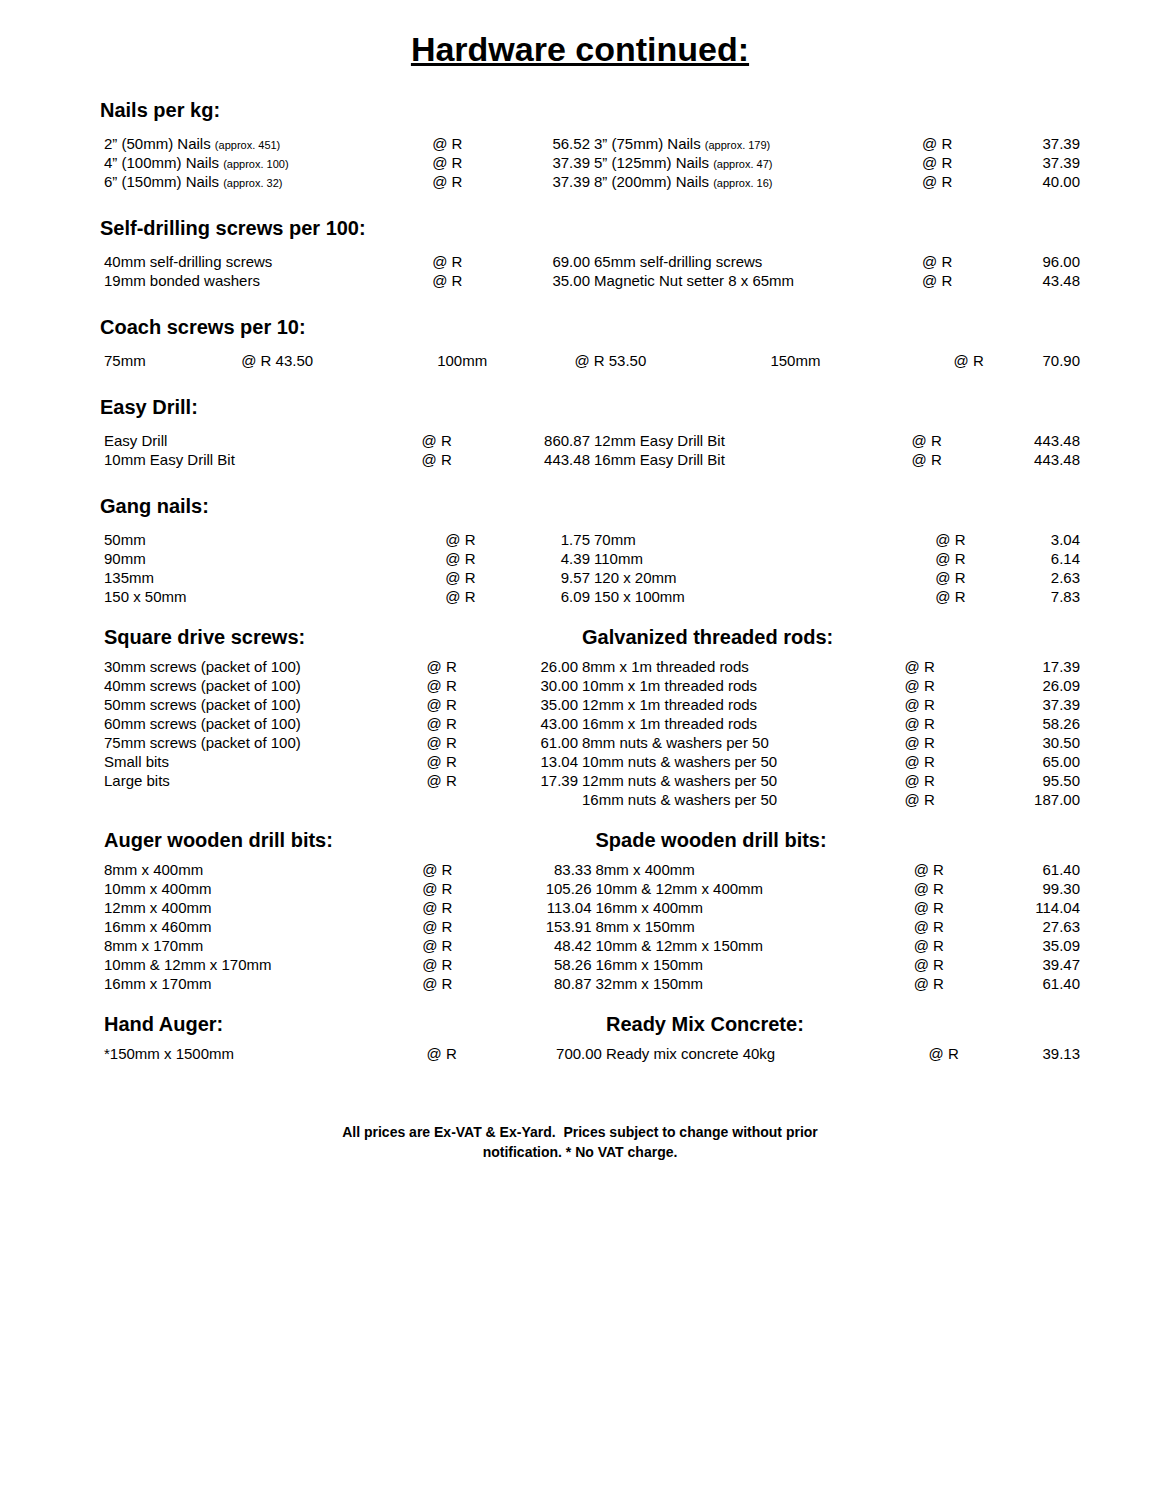Hardware continued:
Nails per kg:
| 2” (50mm) Nails (approx. 451) | @ R | 56.52 | 3” (75mm) Nails (approx. 179) | @ R | 37.39 |
| 4” (100mm) Nails (approx. 100) | @ R | 37.39 | 5” (125mm) Nails (approx. 47) | @ R | 37.39 |
| 6” (150mm) Nails (approx. 32) | @ R | 37.39 | 8” (200mm) Nails (approx. 16) | @ R | 40.00 |
Self-drilling screws per 100:
| 40mm self-drilling screws | @ R | 69.00 | 65mm self-drilling screws | @ R | 96.00 |
| 19mm bonded washers | @ R | 35.00 | Magnetic Nut setter 8 x 65mm | @ R | 43.48 |
Coach screws per 10:
| 75mm | @ R 43.50 | 100mm | @ R 53.50 | 150mm | @ R | 70.90 |
Easy Drill:
| Easy Drill | @ R | 860.87 | 12mm Easy Drill Bit | @ R | 443.48 |
| 10mm Easy Drill Bit | @ R | 443.48 | 16mm Easy Drill Bit | @ R | 443.48 |
Gang nails:
| 50mm | @ R | 1.75 | 70mm | @ R | 3.04 |
| 90mm | @ R | 4.39 | 110mm | @ R | 6.14 |
| 135mm | @ R | 9.57 | 120 x 20mm | @ R | 2.63 |
| 150 x 50mm | @ R | 6.09 | 150 x 100mm | @ R | 7.83 |
| Square drive screws: | Galvanized threaded rods: |
| 30mm screws (packet of 100) | @ R | 26.00 | 8mm x 1m threaded rods | @ R | 17.39 |
| 40mm screws (packet of 100) | @ R | 30.00 | 10mm x 1m threaded rods | @ R | 26.09 |
| 50mm screws (packet of 100) | @ R | 35.00 | 12mm x 1m threaded rods | @ R | 37.39 |
| 60mm screws (packet of 100) | @ R | 43.00 | 16mm x 1m threaded rods | @ R | 58.26 |
| 75mm screws (packet of 100) | @ R | 61.00 | 8mm nuts & washers per 50 | @ R | 30.50 |
| Small bits | @ R | 13.04 | 10mm nuts & washers per 50 | @ R | 65.00 |
| Large bits | @ R | 17.39 | 12mm nuts & washers per 50 | @ R | 95.50 |
| | | | 16mm nuts & washers per 50 | @ R | 187.00 |
| Auger wooden drill bits: | Spade wooden drill bits: |
| 8mm x 400mm | @ R | 83.33 | 8mm x 400mm | @ R | 61.40 |
| 10mm x 400mm | @ R | 105.26 | 10mm & 12mm x 400mm | @ R | 99.30 |
| 12mm x 400mm | @ R | 113.04 | 16mm x 400mm | @ R | 114.04 |
| 16mm x 460mm | @ R | 153.91 | 8mm x 150mm | @ R | 27.63 |
| 8mm x 170mm | @ R | 48.42 | 10mm & 12mm x 150mm | @ R | 35.09 |
| 10mm & 12mm x 170mm | @ R | 58.26 | 16mm x 150mm | @ R | 39.47 |
| 16mm x 170mm | @ R | 80.87 | 32mm x 150mm | @ R | 61.40 |
| Hand Auger: | Ready Mix Concrete: |
| *150mm x 1500mm | @ R | 700.00 | Ready mix concrete 40kg | @ R | 39.13 |
All prices are Ex-VAT & Ex-Yard. Prices subject to change without prior
notification. * No VAT charge.